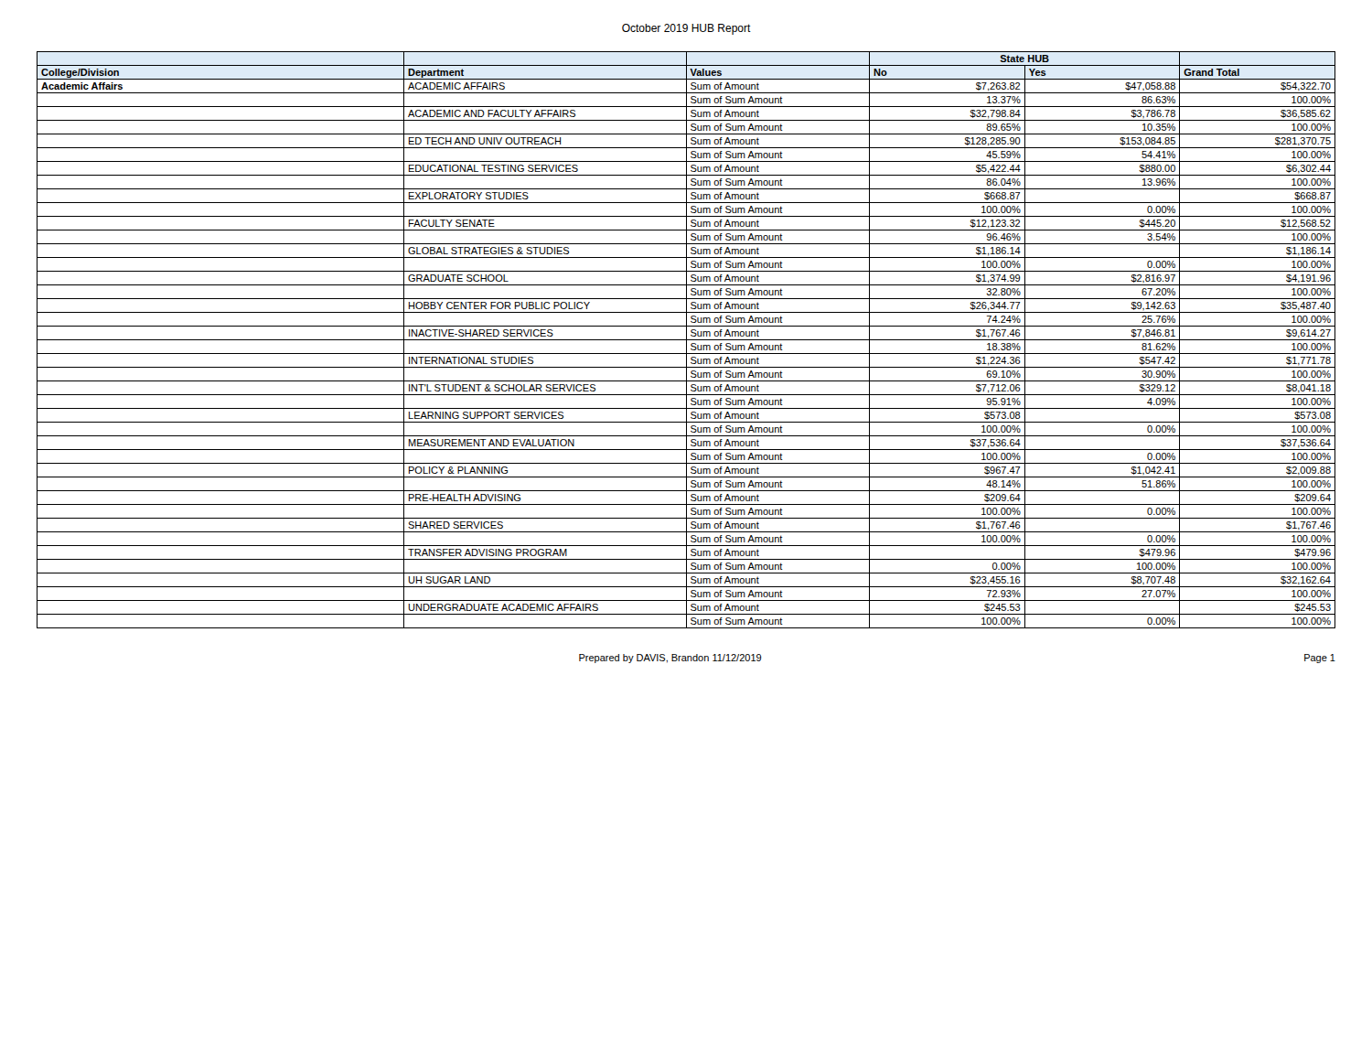October 2019 HUB Report
| | | | State HUB | |
| --- | --- | --- | --- | --- |
| College/Division | Department | Values | No | Yes | Grand Total |
| Academic Affairs | ACADEMIC AFFAIRS | Sum of Amount | $7,263.82 | $47,058.88 | $54,322.70 |
| | | Sum of Sum Amount | 13.37% | 86.63% | 100.00% |
| | ACADEMIC AND FACULTY AFFAIRS | Sum of Amount | $32,798.84 | $3,786.78 | $36,585.62 |
| | | Sum of Sum Amount | 89.65% | 10.35% | 100.00% |
| | ED TECH AND UNIV OUTREACH | Sum of Amount | $128,285.90 | $153,084.85 | $281,370.75 |
| | | Sum of Sum Amount | 45.59% | 54.41% | 100.00% |
| | EDUCATIONAL TESTING SERVICES | Sum of Amount | $5,422.44 | $880.00 | $6,302.44 |
| | | Sum of Sum Amount | 86.04% | 13.96% | 100.00% |
| | EXPLORATORY STUDIES | Sum of Amount | $668.87 | | $668.87 |
| | | Sum of Sum Amount | 100.00% | 0.00% | 100.00% |
| | FACULTY SENATE | Sum of Amount | $12,123.32 | $445.20 | $12,568.52 |
| | | Sum of Sum Amount | 96.46% | 3.54% | 100.00% |
| | GLOBAL STRATEGIES & STUDIES | Sum of Amount | $1,186.14 | | $1,186.14 |
| | | Sum of Sum Amount | 100.00% | 0.00% | 100.00% |
| | GRADUATE SCHOOL | Sum of Amount | $1,374.99 | $2,816.97 | $4,191.96 |
| | | Sum of Sum Amount | 32.80% | 67.20% | 100.00% |
| | HOBBY CENTER FOR PUBLIC POLICY | Sum of Amount | $26,344.77 | $9,142.63 | $35,487.40 |
| | | Sum of Sum Amount | 74.24% | 25.76% | 100.00% |
| | INACTIVE-SHARED SERVICES | Sum of Amount | $1,767.46 | $7,846.81 | $9,614.27 |
| | | Sum of Sum Amount | 18.38% | 81.62% | 100.00% |
| | INTERNATIONAL STUDIES | Sum of Amount | $1,224.36 | $547.42 | $1,771.78 |
| | | Sum of Sum Amount | 69.10% | 30.90% | 100.00% |
| | INT'L STUDENT & SCHOLAR SERVICES | Sum of Amount | $7,712.06 | $329.12 | $8,041.18 |
| | | Sum of Sum Amount | 95.91% | 4.09% | 100.00% |
| | LEARNING SUPPORT SERVICES | Sum of Amount | $573.08 | | $573.08 |
| | | Sum of Sum Amount | 100.00% | 0.00% | 100.00% |
| | MEASUREMENT AND EVALUATION | Sum of Amount | $37,536.64 | | $37,536.64 |
| | | Sum of Sum Amount | 100.00% | 0.00% | 100.00% |
| | POLICY & PLANNING | Sum of Amount | $967.47 | $1,042.41 | $2,009.88 |
| | | Sum of Sum Amount | 48.14% | 51.86% | 100.00% |
| | PRE-HEALTH ADVISING | Sum of Amount | $209.64 | | $209.64 |
| | | Sum of Sum Amount | 100.00% | 0.00% | 100.00% |
| | SHARED SERVICES | Sum of Amount | $1,767.46 | | $1,767.46 |
| | | Sum of Sum Amount | 100.00% | 0.00% | 100.00% |
| | TRANSFER ADVISING PROGRAM | Sum of Amount | | $479.96 | $479.96 |
| | | Sum of Sum Amount | 0.00% | 100.00% | 100.00% |
| | UH SUGAR LAND | Sum of Amount | $23,455.16 | $8,707.48 | $32,162.64 |
| | | Sum of Sum Amount | 72.93% | 27.07% | 100.00% |
| | UNDERGRADUATE ACADEMIC AFFAIRS | Sum of Amount | $245.53 | | $245.53 |
| | | Sum of Sum Amount | 100.00% | 0.00% | 100.00% |
Prepared by DAVIS, Brandon 11/12/2019
Page 1